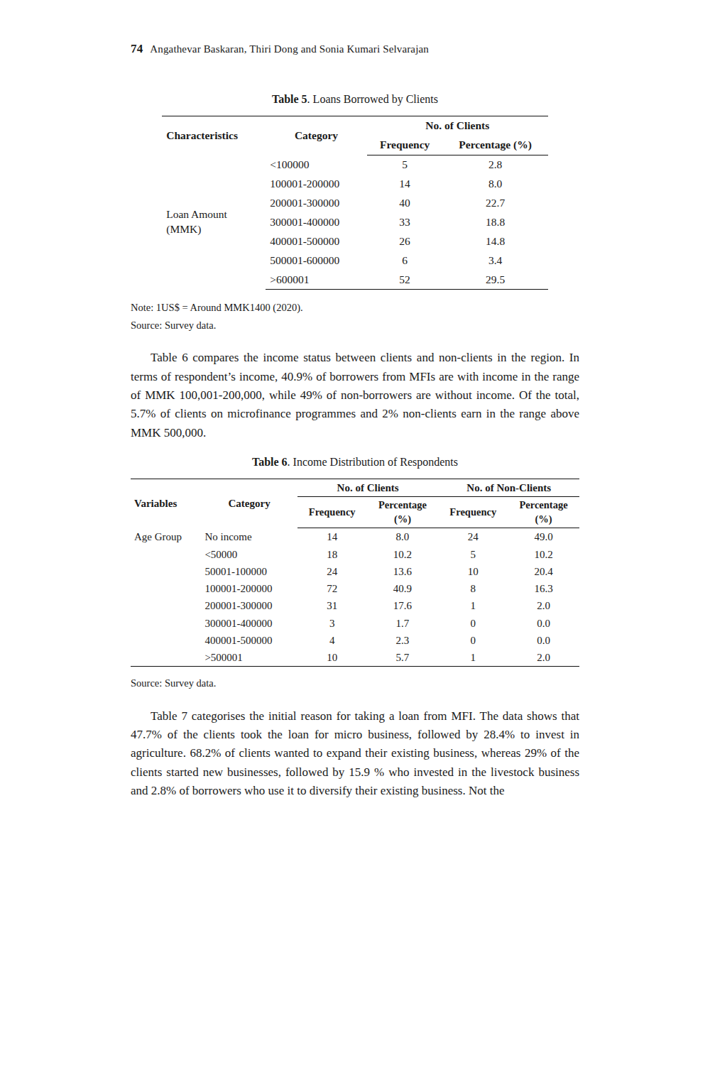74 Angathevar Baskaran, Thiri Dong and Sonia Kumari Selvarajan
Table 5. Loans Borrowed by Clients
| Characteristics | Category | No. of Clients |
| --- | --- | --- |
| Frequency | Percentage (%) |
| Loan Amount (MMK) | <100000 | 5 | 2.8 |
| 100001-200000 | 14 | 8.0 |
| 200001-300000 | 40 | 22.7 |
| 300001-400000 | 33 | 18.8 |
| 400001-500000 | 26 | 14.8 |
| 500001-600000 | 6 | 3.4 |
| >600001 | 52 | 29.5 |
Note: 1US$ = Around MMK1400 (2020).
Source: Survey data.
Table 6 compares the income status between clients and non-clients in the region. In terms of respondent’s income, 40.9% of borrowers from MFIs are with income in the range of MMK 100,001-200,000, while 49% of non-borrowers are without income. Of the total, 5.7% of clients on microfinance programmes and 2% non-clients earn in the range above MMK 500,000.
Table 6. Income Distribution of Respondents
| Variables | Category | No. of Clients | No. of Non-Clients |
| --- | --- | --- | --- |
| Frequency | Percentage (%) | Frequency | Percentage (%) |
| Age Group | No income | 14 | 8.0 | 24 | 49.0 |
| | <50000 | 18 | 10.2 | 5 | 10.2 |
| | 50001-100000 | 24 | 13.6 | 10 | 20.4 |
| | 100001-200000 | 72 | 40.9 | 8 | 16.3 |
| | 200001-300000 | 31 | 17.6 | 1 | 2.0 |
| | 300001-400000 | 3 | 1.7 | 0 | 0.0 |
| | 400001-500000 | 4 | 2.3 | 0 | 0.0 |
| | >500001 | 10 | 5.7 | 1 | 2.0 |
Source: Survey data.
Table 7 categorises the initial reason for taking a loan from MFI. The data shows that 47.7% of the clients took the loan for micro business, followed by 28.4% to invest in agriculture. 68.2% of clients wanted to expand their existing business, whereas 29% of the clients started new businesses, followed by 15.9 % who invested in the livestock business and 2.8% of borrowers who use it to diversify their existing business. Not the